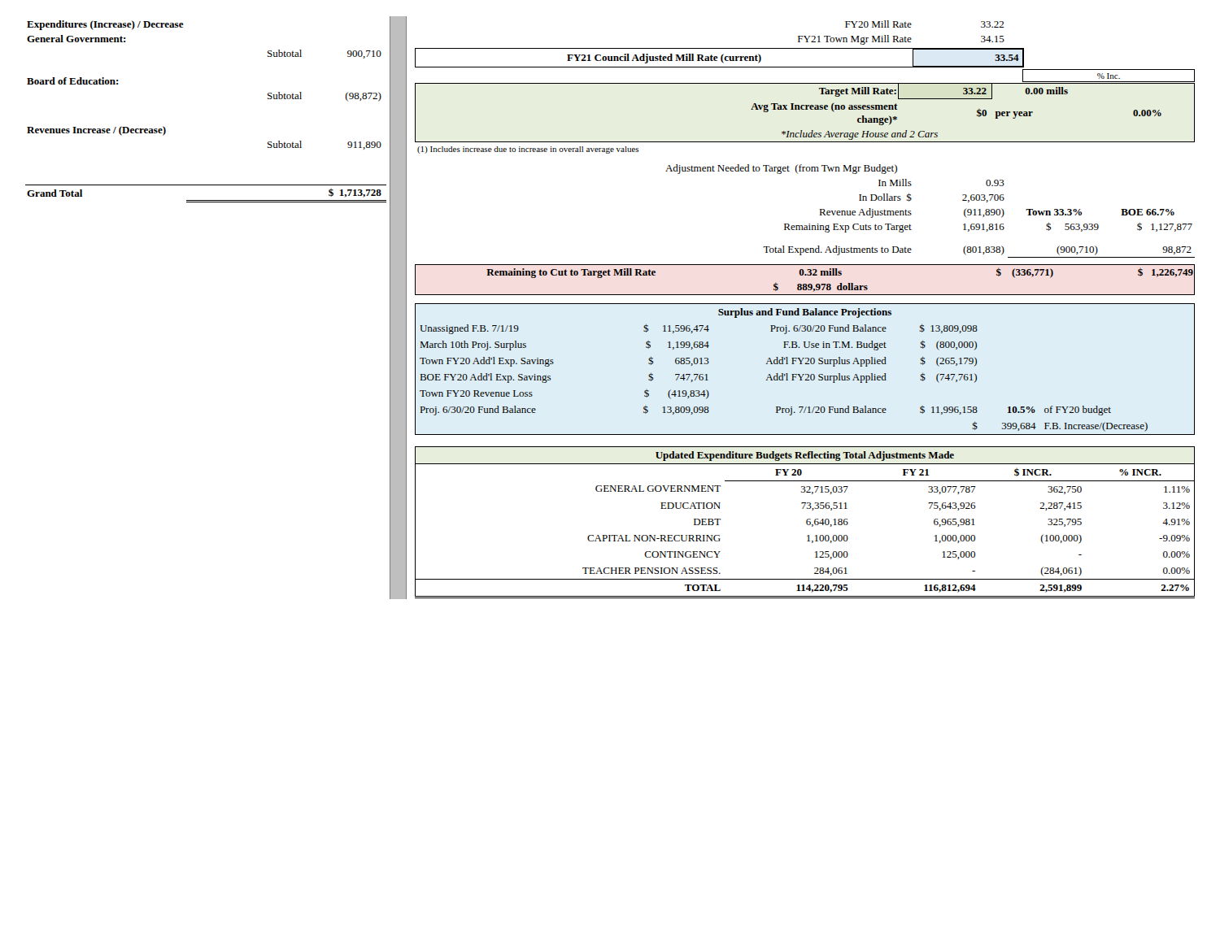| / Expenditures (Increase) / Decrease / / / General Government: / / / Subtotal / 900,710 / / Board of Education: / / / Subtotal / (98,872) / / Revenues Increase / (Decrease) / / / Subtotal / 911,890 / / Grand Total / $ 1,713,728 / | | / / FY20 Mill Rate / 33.22 / / / / / FY21 Town Mgr Mill Rate / 34.15 / / / / / FY21 Council Adjusted Mill Rate (current) / 33.54 / / / / / % Inc. / / / Target Mill Rate: / 33.22 / 0.00 mills / / / / Avg Tax Increase (no assessment change)* / $0 / per year / 0.00% / / / *Includes Average House and 2 Cars / / / / (1) Includes increase due to increase in overall average values / / / Adjustment Needed to Target (from Twn Mgr Budget) / / / / / / In Mills / 0.93 / / / / / In Dollars $ / 2,603,706 / / / / / Revenue Adjustments / (911,890) / Town 33.3% / BOE 66.7% / / / Remaining Exp Cuts to Target / 1,691,816 / $ 563,939 / $ 1,127,877 / / / Total Expend. Adjustments to Date / (801,838) / (900,710) / 98,872 / / Remaining to Cut to Target Mill Rate / 0.32 mills / $ (336,771) / $ 1,226,749 / / / $ 889,978 dollars / / / / Surplus and Fund Balance Projections / / Unassigned F.B. 7/1/19 / $ 11,596,474 / Proj. 6/30/20 Fund Balance / $ 13,809,098 / / / / March 10th Proj. Surplus / $ 1,199,684 / F.B. Use in T.M. Budget / $ (800,000) / / / / Town FY20 Add'l Exp. Savings / $ 685,013 / Add'l FY20 Surplus Applied / $ (265,179) / / / / BOE FY20 Add'l Exp. Savings / $ 747,761 / Add'l FY20 Surplus Applied / $ (747,761) / / / / Town FY20 Revenue Loss / $ (419,834) / / / / / / Proj. 6/30/20 Fund Balance / $ 13,809,098 / Proj. 7/1/20 Fund Balance / $ 11,996,158 / 10.5% / of FY20 budget / / / / / $ / 399,684 / F.B. Increase/(Decrease) / / Updated Expenditure Budgets Reflecting Total Adjustments Made / / / FY 20 / FY 21 / $ INCR. / % INCR. / / GENERAL GOVERNMENT / 32,715,037 / 33,077,787 / 362,750 / 1.11% / / EDUCATION / 73,356,511 / 75,643,926 / 2,287,415 / 3.12% / / DEBT / 6,640,186 / 6,965,981 / 325,795 / 4.91% / / CAPITAL NON-RECURRING / 1,100,000 / 1,000,000 / (100,000) / -9.09% / / CONTINGENCY / 125,000 / 125,000 / - / 0.00% / / TEACHER PENSION ASSESS. / 284,061 / - / (284,061) / 0.00% / / TOTAL / 114,220,795 / 116,812,694 / 2,591,899 / 2.27% / |